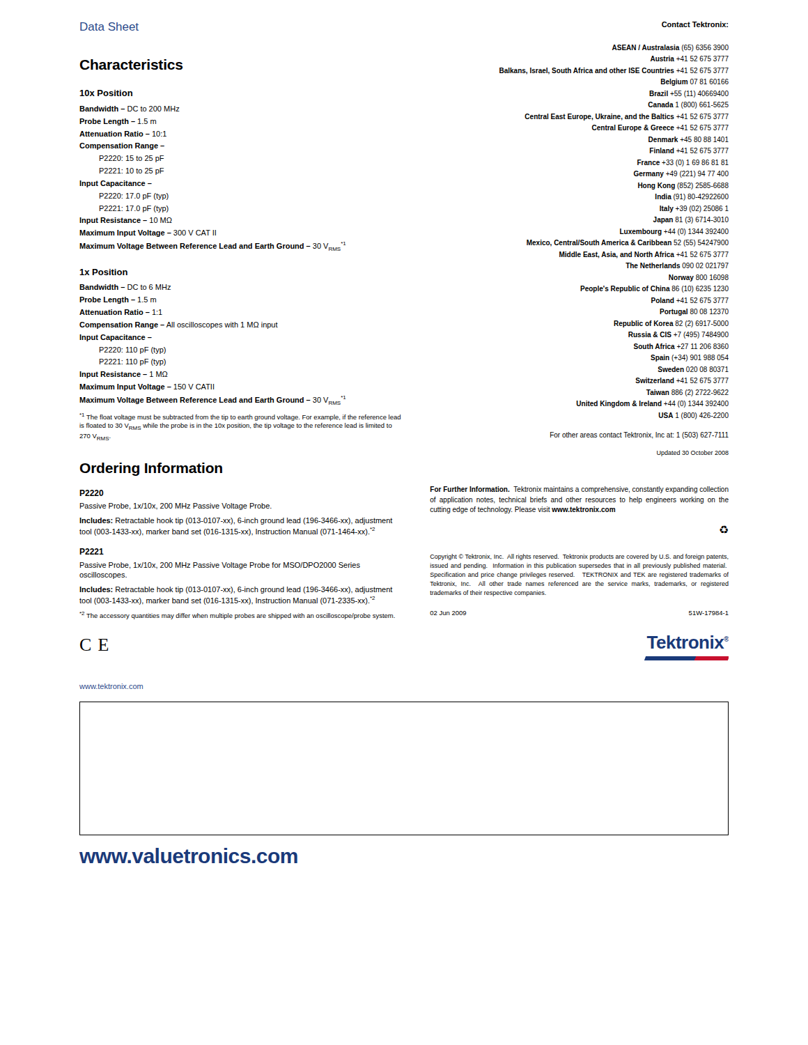Data Sheet
Contact Tektronix:
Characteristics
10x Position
Bandwidth – DC to 200 MHz
Probe Length – 1.5 m
Attenuation Ratio – 10:1
Compensation Range –
P2220: 15 to 25 pF
P2221: 10 to 25 pF
Input Capacitance –
P2220: 17.0 pF (typ)
P2221: 17.0 pF (typ)
Input Resistance – 10 MΩ
Maximum Input Voltage – 300 V CAT II
Maximum Voltage Between Reference Lead and Earth Ground – 30 VRMS*1
1x Position
Bandwidth – DC to 6 MHz
Probe Length – 1.5 m
Attenuation Ratio – 1:1
Compensation Range – All oscilloscopes with 1 MΩ input
Input Capacitance –
P2220: 110 pF (typ)
P2221: 110 pF (typ)
Input Resistance – 1 MΩ
Maximum Input Voltage – 150 V CATII
Maximum Voltage Between Reference Lead and Earth Ground – 30 VRMS*1
*1 The float voltage must be subtracted from the tip to earth ground voltage. For example, if the reference lead is floated to 30 VRMS while the probe is in the 10x position, the tip voltage to the reference lead is limited to 270 VRMS.
Ordering Information
P2220
Passive Probe, 1x/10x, 200 MHz Passive Voltage Probe.
Includes: Retractable hook tip (013-0107-xx), 6-inch ground lead (196-3466-xx), adjustment tool (003-1433-xx), marker band set (016-1315-xx), Instruction Manual (071-1464-xx).*2
P2221
Passive Probe, 1x/10x, 200 MHz Passive Voltage Probe for MSO/DPO2000 Series oscilloscopes.
Includes: Retractable hook tip (013-0107-xx), 6-inch ground lead (196-3466-xx), adjustment tool (003-1433-xx), marker band set (016-1315-xx), Instruction Manual (071-2335-xx).*2
*2 The accessory quantities may differ when multiple probes are shipped with an oscilloscope/probe system.
C E
ASEAN / Australasia (65) 6356 3900
Austria +41 52 675 3777
Balkans, Israel, South Africa and other ISE Countries +41 52 675 3777
Belgium 07 81 60166
Brazil +55 (11) 40669400
Canada 1 (800) 661-5625
Central East Europe, Ukraine, and the Baltics +41 52 675 3777
Central Europe & Greece +41 52 675 3777
Denmark +45 80 88 1401
Finland +41 52 675 3777
France +33 (0) 1 69 86 81 81
Germany +49 (221) 94 77 400
Hong Kong (852) 2585-6688
India (91) 80-42922600
Italy +39 (02) 25086 1
Japan 81 (3) 6714-3010
Luxembourg +44 (0) 1344 392400
Mexico, Central/South America & Caribbean 52 (55) 54247900
Middle East, Asia, and North Africa +41 52 675 3777
The Netherlands 090 02 021797
Norway 800 16098
People's Republic of China 86 (10) 6235 1230
Poland +41 52 675 3777
Portugal 80 08 12370
Republic of Korea 82 (2) 6917-5000
Russia & CIS +7 (495) 7484900
South Africa +27 11 206 8360
Spain (+34) 901 988 054
Sweden 020 08 80371
Switzerland +41 52 675 3777
Taiwan 886 (2) 2722-9622
United Kingdom & Ireland +44 (0) 1344 392400
USA 1 (800) 426-2200
For other areas contact Tektronix, Inc at: 1 (503) 627-7111
Updated 30 October 2008
For Further Information. Tektronix maintains a comprehensive, constantly expanding collection of application notes, technical briefs and other resources to help engineers working on the cutting edge of technology. Please visit www.tektronix.com
♻
Copyright © Tektronix, Inc. All rights reserved. Tektronix products are covered by U.S. and foreign patents, issued and pending. Information in this publication supersedes that in all previously published material. Specification and price change privileges reserved. TEKTRONIX and TEK are registered trademarks of Tektronix, Inc. All other trade names referenced are the service marks, trademarks, or registered trademarks of their respective companies.
02 Jun 2009 51W-17984-1
Tektronix®
www.tektronix.com
www.valuetronics.com